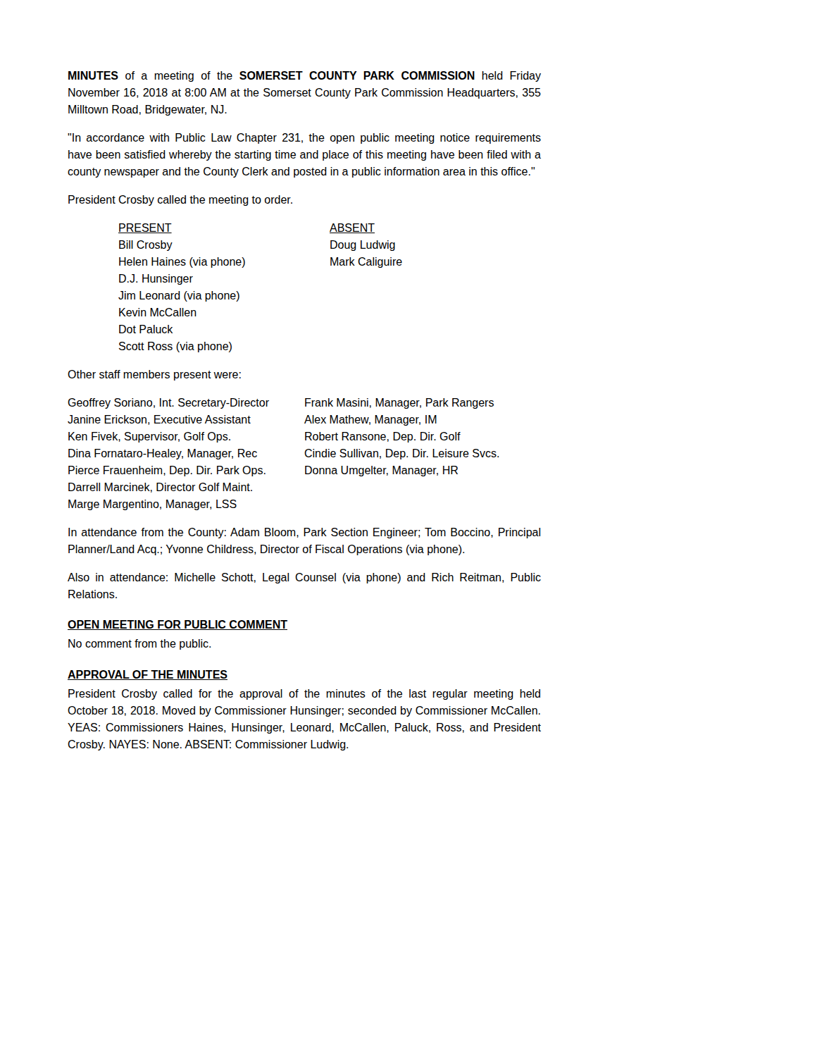MINUTES of a meeting of the SOMERSET COUNTY PARK COMMISSION held Friday November 16, 2018 at 8:00 AM at the Somerset County Park Commission Headquarters, 355 Milltown Road, Bridgewater, NJ.
"In accordance with Public Law Chapter 231, the open public meeting notice requirements have been satisfied whereby the starting time and place of this meeting have been filed with a county newspaper and the County Clerk and posted in a public information area in this office."
President Crosby called the meeting to order.
| PRESENT | ABSENT |
| --- | --- |
| Bill Crosby | Doug Ludwig |
| Helen Haines (via phone) | Mark Caliguire |
| D.J. Hunsinger | |
| Jim Leonard (via phone) | |
| Kevin McCallen | |
| Dot Paluck | |
| Scott Ross (via phone) | |
Other staff members present were:
| Geoffrey Soriano, Int. Secretary-Director | Frank Masini, Manager, Park Rangers |
| Janine Erickson, Executive Assistant | Alex Mathew, Manager, IM |
| Ken Fivek, Supervisor, Golf Ops. | Robert Ransone, Dep. Dir. Golf |
| Dina Fornataro-Healey, Manager, Rec | Cindie Sullivan, Dep. Dir. Leisure Svcs. |
| Pierce Frauenheim, Dep. Dir. Park Ops. | Donna Umgelter, Manager, HR |
| Darrell Marcinek, Director Golf Maint. | |
| Marge Margentino, Manager, LSS | |
In attendance from the County: Adam Bloom, Park Section Engineer; Tom Boccino, Principal Planner/Land Acq.; Yvonne Childress, Director of Fiscal Operations (via phone).
Also in attendance: Michelle Schott, Legal Counsel (via phone) and Rich Reitman, Public Relations.
OPEN MEETING FOR PUBLIC COMMENT
No comment from the public.
APPROVAL OF THE MINUTES
President Crosby called for the approval of the minutes of the last regular meeting held October 18, 2018. Moved by Commissioner Hunsinger; seconded by Commissioner McCallen. YEAS: Commissioners Haines, Hunsinger, Leonard, McCallen, Paluck, Ross, and President Crosby. NAYES: None. ABSENT: Commissioner Ludwig.